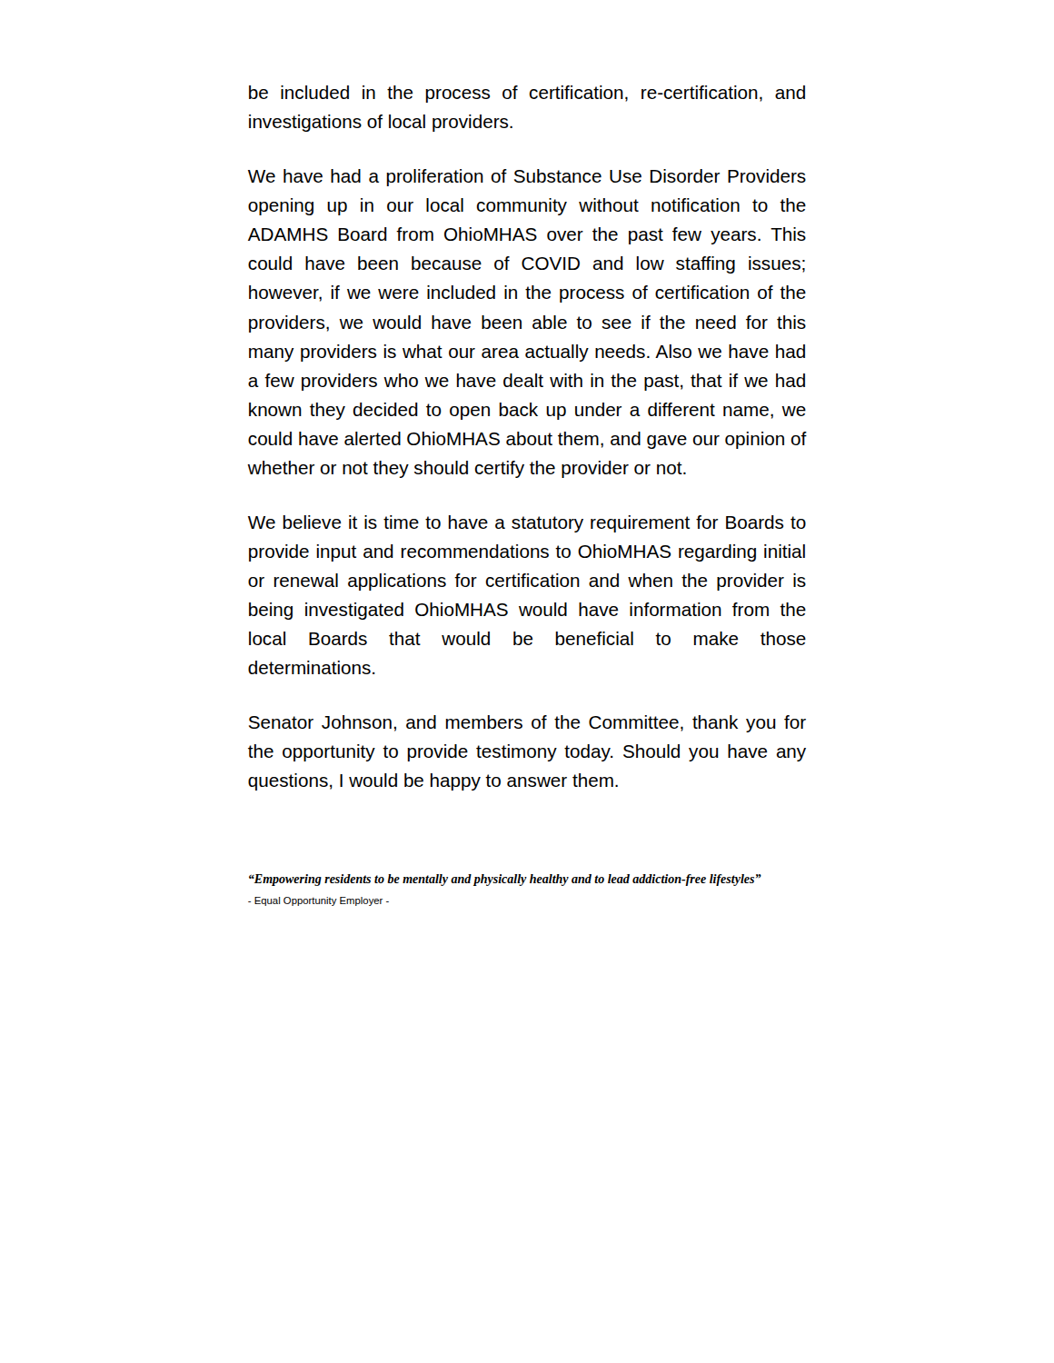be included in the process of certification, re-certification, and investigations of local providers.
We have had a proliferation of Substance Use Disorder Providers opening up in our local community without notification to the ADAMHS Board from OhioMHAS over the past few years. This could have been because of COVID and low staffing issues; however, if we were included in the process of certification of the providers, we would have been able to see if the need for this many providers is what our area actually needs. Also we have had a few providers who we have dealt with in the past, that if we had known they decided to open back up under a different name, we could have alerted OhioMHAS about them, and gave our opinion of whether or not they should certify the provider or not.
We believe it is time to have a statutory requirement for Boards to provide input and recommendations to OhioMHAS regarding initial or renewal applications for certification and when the provider is being investigated OhioMHAS would have information from the local Boards that would be beneficial to make those determinations.
Senator Johnson, and members of the Committee, thank you for the opportunity to provide testimony today. Should you have any questions, I would be happy to answer them.
“Empowering residents to be mentally and physically healthy and to lead addiction-free lifestyles”
- Equal Opportunity Employer -